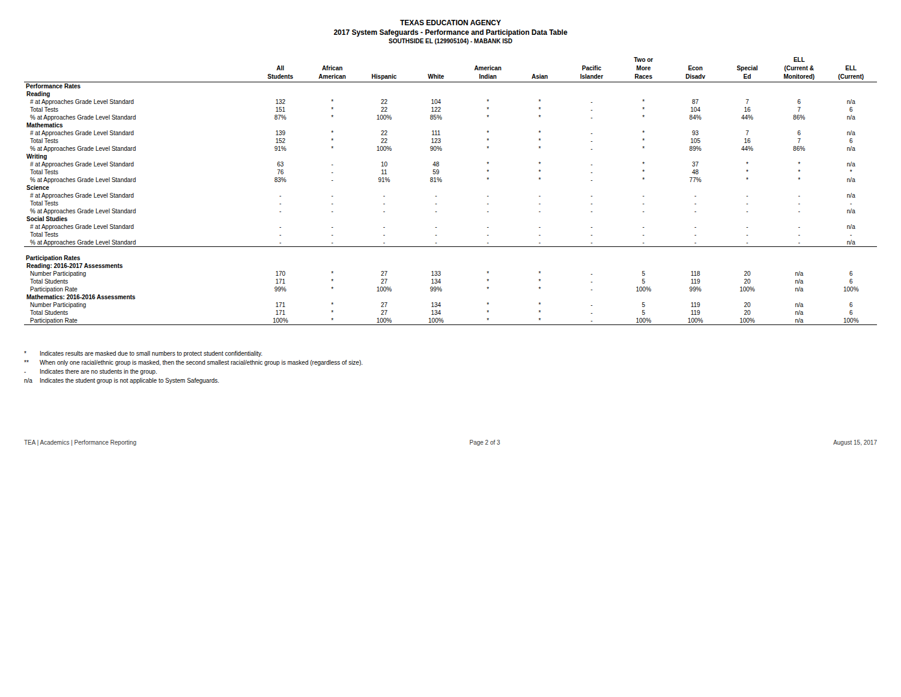TEXAS EDUCATION AGENCY
2017 System Safeguards - Performance and Participation Data Table
SOUTHSIDE EL (129905104) - MABANK ISD
| | | | | | | | | Two or | | | ELL | |
| --- | --- | --- | --- | --- | --- | --- | --- | --- | --- | --- | --- | --- |
| | All | African | | | American | | Pacific | More | Econ | Special | (Current & | ELL |
| | Students | American | Hispanic | White | Indian | Asian | Islander | Races | Disadv | Ed | Monitored) | (Current) |
| Performance Rates | |
| Reading | |
| # at Approaches Grade Level Standard | 132 | * | 22 | 104 | * | * | - | * | 87 | 7 | 6 | n/a |
| Total Tests | 151 | * | 22 | 122 | * | * | - | * | 104 | 16 | 7 | 6 |
| % at Approaches Grade Level Standard | 87% | * | 100% | 85% | * | * | - | * | 84% | 44% | 86% | n/a |
| Mathematics | |
| # at Approaches Grade Level Standard | 139 | * | 22 | 111 | * | * | - | * | 93 | 7 | 6 | n/a |
| Total Tests | 152 | * | 22 | 123 | * | * | - | * | 105 | 16 | 7 | 6 |
| % at Approaches Grade Level Standard | 91% | * | 100% | 90% | * | * | - | * | 89% | 44% | 86% | n/a |
| Writing | |
| # at Approaches Grade Level Standard | 63 | - | 10 | 48 | * | * | - | * | 37 | * | * | n/a |
| Total Tests | 76 | - | 11 | 59 | * | * | - | * | 48 | * | * | * |
| % at Approaches Grade Level Standard | 83% | - | 91% | 81% | * | * | - | * | 77% | * | * | n/a |
| Science | |
| # at Approaches Grade Level Standard | - | - | - | - | - | - | - | - | - | - | - | n/a |
| Total Tests | - | - | - | - | - | - | - | - | - | - | - | - |
| % at Approaches Grade Level Standard | - | - | - | - | - | - | - | - | - | - | - | n/a |
| Social Studies | |
| # at Approaches Grade Level Standard | - | - | - | - | - | - | - | - | - | - | - | n/a |
| Total Tests | - | - | - | - | - | - | - | - | - | - | - | - |
| % at Approaches Grade Level Standard | - | - | - | - | - | - | - | - | - | - | - | n/a |
| Participation Rates | |
| Reading: 2016-2017 Assessments | |
| Number Participating | 170 | * | 27 | 133 | * | * | - | 5 | 118 | 20 | n/a | 6 |
| Total Students | 171 | * | 27 | 134 | * | * | - | 5 | 119 | 20 | n/a | 6 |
| Participation Rate | 99% | * | 100% | 99% | * | * | - | 100% | 99% | 100% | n/a | 100% |
| Mathematics: 2016-2016 Assessments | |
| Number Participating | 171 | * | 27 | 134 | * | * | - | 5 | 119 | 20 | n/a | 6 |
| Total Students | 171 | * | 27 | 134 | * | * | - | 5 | 119 | 20 | n/a | 6 |
| Participation Rate | 100% | * | 100% | 100% | * | * | - | 100% | 100% | 100% | n/a | 100% |
*
Indicates results are masked due to small numbers to protect student confidentiality.
**
When only one racial/ethnic group is masked, then the second smallest racial/ethnic group is masked (regardless of size).
-
Indicates there are no students in the group.
n/a
Indicates the student group is not applicable to System Safeguards.
TEA | Academics | Performance Reporting
Page 2 of 3
August 15, 2017